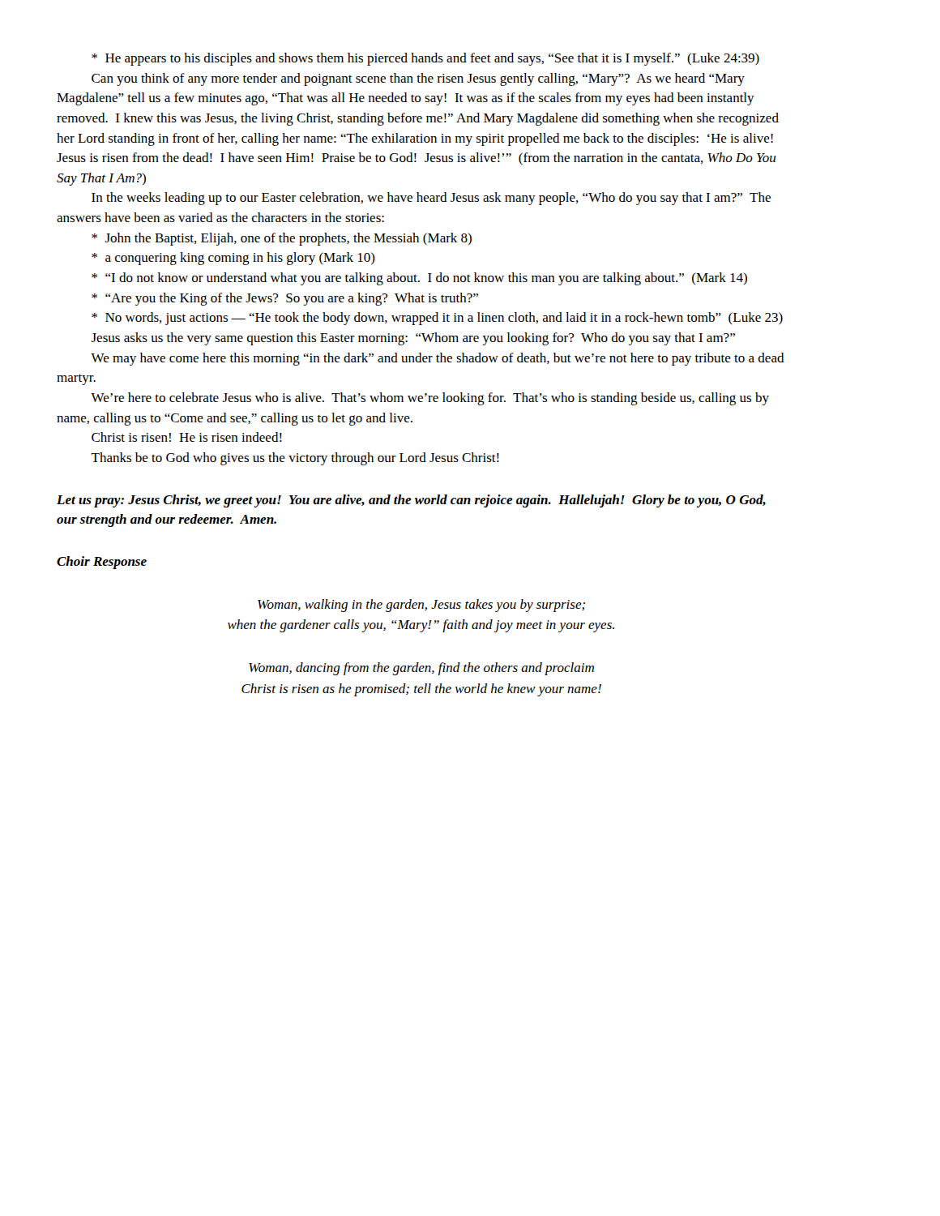* He appears to his disciples and shows them his pierced hands and feet and says, “See that it is I myself.” (Luke 24:39)
Can you think of any more tender and poignant scene than the risen Jesus gently calling, “Mary”? As we heard “Mary Magdalene” tell us a few minutes ago, “That was all He needed to say! It was as if the scales from my eyes had been instantly removed. I knew this was Jesus, the living Christ, standing before me!” And Mary Magdalene did something when she recognized her Lord standing in front of her, calling her name: “The exhilaration in my spirit propelled me back to the disciples: ‘He is alive! Jesus is risen from the dead! I have seen Him! Praise be to God! Jesus is alive!’” (from the narration in the cantata, Who Do You Say That I Am?)
In the weeks leading up to our Easter celebration, we have heard Jesus ask many people, “Who do you say that I am?” The answers have been as varied as the characters in the stories:
* John the Baptist, Elijah, one of the prophets, the Messiah (Mark 8)
* a conquering king coming in his glory (Mark 10)
* “I do not know or understand what you are talking about. I do not know this man you are talking about.” (Mark 14)
* “Are you the King of the Jews? So you are a king? What is truth?”
* No words, just actions — “He took the body down, wrapped it in a linen cloth, and laid it in a rock-hewn tomb” (Luke 23)
Jesus asks us the very same question this Easter morning: “Whom are you looking for? Who do you say that I am?”
We may have come here this morning “in the dark” and under the shadow of death, but we’re not here to pay tribute to a dead martyr.
We’re here to celebrate Jesus who is alive. That’s whom we’re looking for. That’s who is standing beside us, calling us by name, calling us to “Come and see,” calling us to let go and live.
Christ is risen! He is risen indeed!
Thanks be to God who gives us the victory through our Lord Jesus Christ!
Let us pray: Jesus Christ, we greet you! You are alive, and the world can rejoice again. Hallelujah! Glory be to you, O God, our strength and our redeemer. Amen.
Choir Response
Woman, walking in the garden, Jesus takes you by surprise;
when the gardener calls you, “Mary!” faith and joy meet in your eyes.
Woman, dancing from the garden, find the others and proclaim
Christ is risen as he promised; tell the world he knew your name!